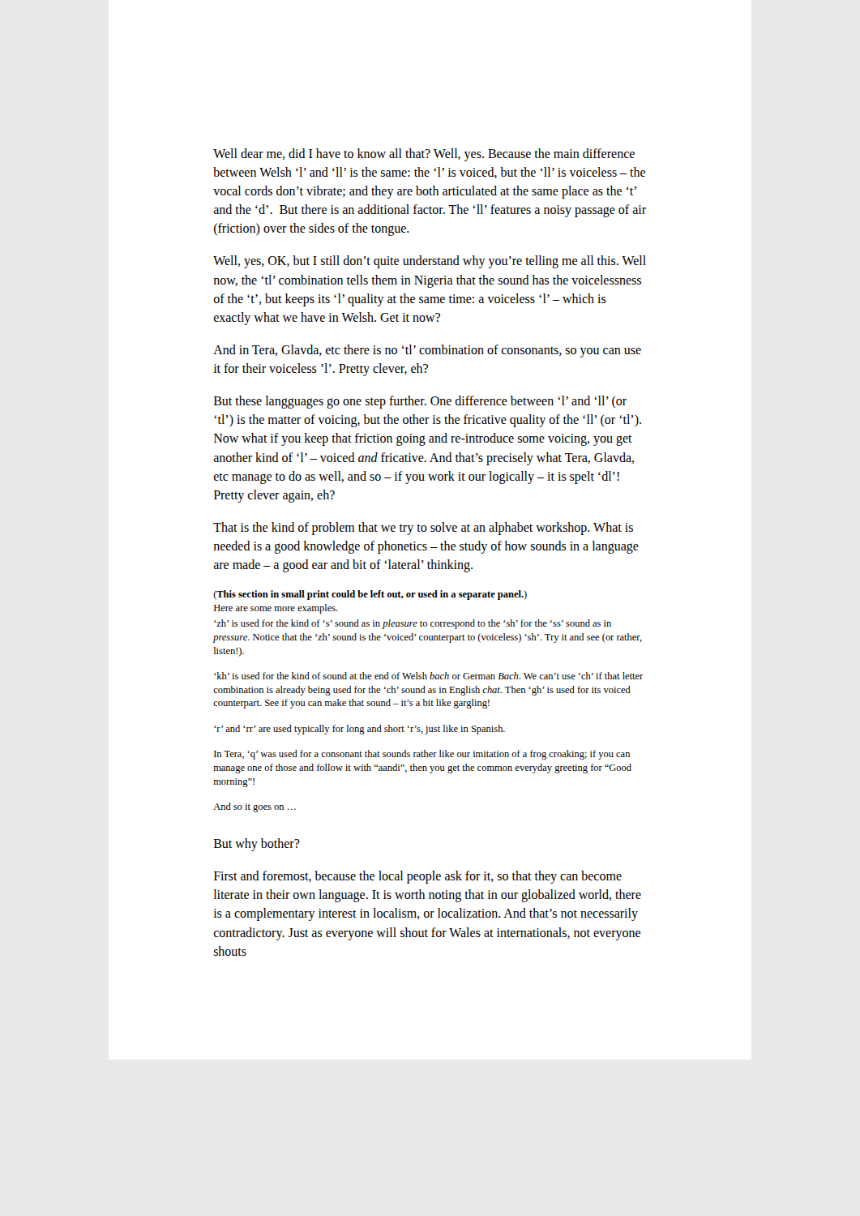Well dear me, did I have to know all that? Well, yes. Because the main difference between Welsh ‘l’ and ‘ll’ is the same: the ‘l’ is voiced, but the ‘ll’ is voiceless – the vocal cords don’t vibrate; and they are both articulated at the same place as the ‘t’ and the ‘d’. But there is an additional factor. The ‘ll’ features a noisy passage of air (friction) over the sides of the tongue.
Well, yes, OK, but I still don’t quite understand why you’re telling me all this. Well now, the ‘tl’ combination tells them in Nigeria that the sound has the voicelessness of the ‘t’, but keeps its ‘l’ quality at the same time: a voiceless ‘l’ – which is exactly what we have in Welsh. Get it now?
And in Tera, Glavda, etc there is no ‘tl’ combination of consonants, so you can use it for their voiceless ’l’. Pretty clever, eh?
But these langguages go one step further. One difference between ‘l’ and ‘ll’ (or ‘tl’) is the matter of voicing, but the other is the fricative quality of the ‘ll’ (or ‘tl’). Now what if you keep that friction going and re-introduce some voicing, you get another kind of ‘l’ – voiced and fricative. And that’s precisely what Tera, Glavda, etc manage to do as well, and so – if you work it our logically – it is spelt ‘dl’! Pretty clever again, eh?
That is the kind of problem that we try to solve at an alphabet workshop. What is needed is a good knowledge of phonetics – the study of how sounds in a language are made – a good ear and bit of ‘lateral’ thinking.
(This section in small print could be left out, or used in a separate panel.)
Here are some more examples.
‘zh’ is used for the kind of ‘s’ sound as in pleasure to correspond to the ‘sh’ for the ‘ss’ sound as in pressure. Notice that the ‘zh’ sound is the ‘voiced’ counterpart to (voiceless) ‘sh’. Try it and see (or rather, listen!).
‘kh’ is used for the kind of sound at the end of Welsh bach or German Bach. We can’t use ‘ch’ if that letter combination is already being used for the ‘ch’ sound as in English chat. Then ‘gh’ is used for its voiced counterpart. See if you can make that sound – it’s a bit like gargling!
‘r’ and ‘rr’ are used typically for long and short ‘r’s, just like in Spanish.
In Tera, ‘q’ was used for a consonant that sounds rather like our imitation of a frog croaking; if you can manage one of those and follow it with “aandi”, then you get the common everyday greeting for “Good morning”!
And so it goes on …
But why bother?
First and foremost, because the local people ask for it, so that they can become literate in their own language. It is worth noting that in our globalized world, there is a complementary interest in localism, or localization. And that’s not necessarily contradictory. Just as everyone will shout for Wales at internationals, not everyone shouts